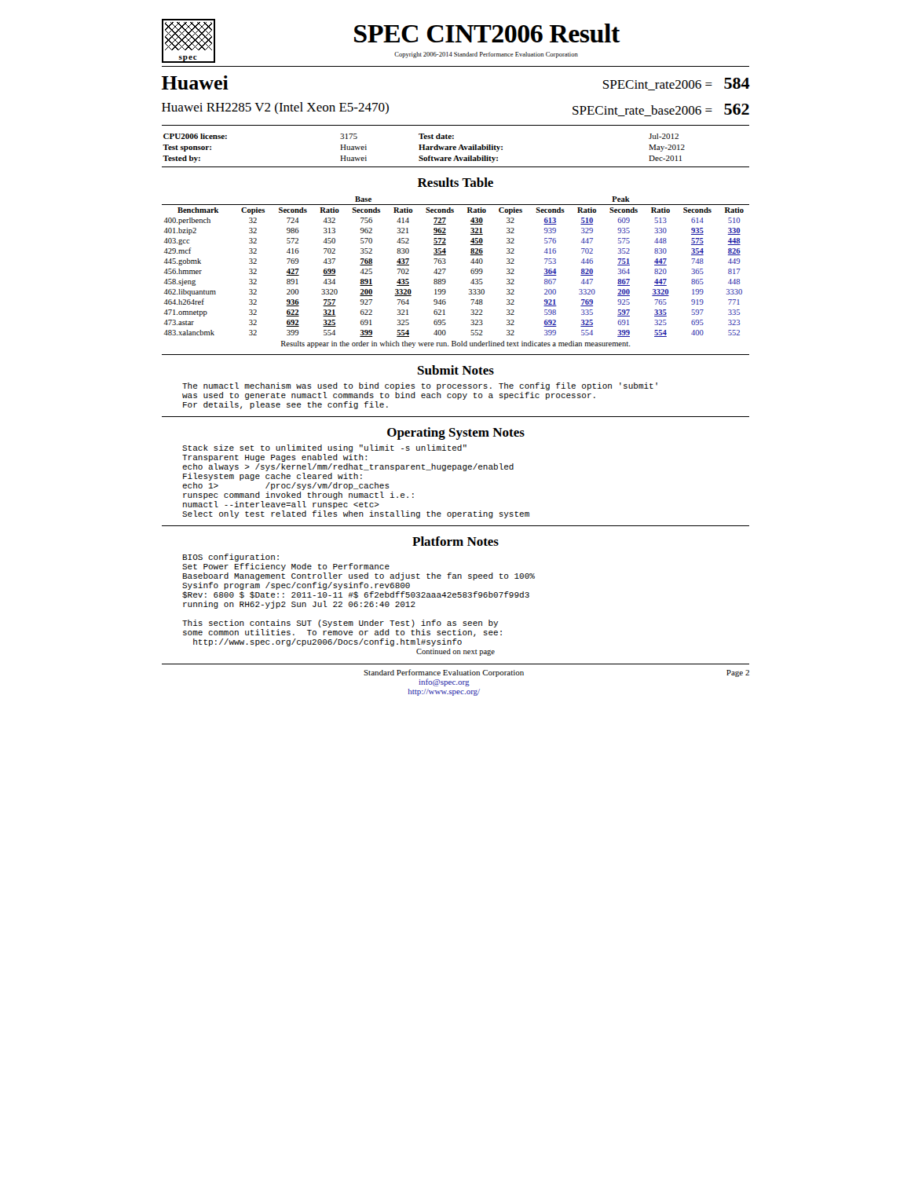spec
SPEC CINT2006 Result
Copyright 2006-2014 Standard Performance Evaluation Corporation
Huawei
Huawei RH2285 V2 (Intel Xeon E5-2470)
SPECint_rate2006 = 584
SPECint_rate_base2006 = 562
| CPU2006 license: | 3175 | Test date: | Jul-2012 |
| Test sponsor: | Huawei | Hardware Availability: | May-2012 |
| Tested by: | Huawei | Software Availability: | Dec-2011 |
Results Table
| | Base | Peak |
| --- | --- | --- |
| Benchmark | Copies | Seconds | Ratio | Seconds | Ratio | Seconds | Ratio | Copies | Seconds | Ratio | Seconds | Ratio | Seconds | Ratio |
| 400.perlbench | 32 | 724 | 432 | 756 | 414 | 727 | 430 | 32 | 613 | 510 | 609 | 513 | 614 | 510 |
| 401.bzip2 | 32 | 986 | 313 | 962 | 321 | 962 | 321 | 32 | 939 | 329 | 935 | 330 | 935 | 330 |
| 403.gcc | 32 | 572 | 450 | 570 | 452 | 572 | 450 | 32 | 576 | 447 | 575 | 448 | 575 | 448 |
| 429.mcf | 32 | 416 | 702 | 352 | 830 | 354 | 826 | 32 | 416 | 702 | 352 | 830 | 354 | 826 |
| 445.gobmk | 32 | 769 | 437 | 768 | 437 | 763 | 440 | 32 | 753 | 446 | 751 | 447 | 748 | 449 |
| 456.hmmer | 32 | 427 | 699 | 425 | 702 | 427 | 699 | 32 | 364 | 820 | 364 | 820 | 365 | 817 |
| 458.sjeng | 32 | 891 | 434 | 891 | 435 | 889 | 435 | 32 | 867 | 447 | 867 | 447 | 865 | 448 |
| 462.libquantum | 32 | 200 | 3320 | 200 | 3320 | 199 | 3330 | 32 | 200 | 3320 | 200 | 3320 | 199 | 3330 |
| 464.h264ref | 32 | 936 | 757 | 927 | 764 | 946 | 748 | 32 | 921 | 769 | 925 | 765 | 919 | 771 |
| 471.omnetpp | 32 | 622 | 321 | 622 | 321 | 621 | 322 | 32 | 598 | 335 | 597 | 335 | 597 | 335 |
| 473.astar | 32 | 692 | 325 | 691 | 325 | 695 | 323 | 32 | 692 | 325 | 691 | 325 | 695 | 323 |
| 483.xalancbmk | 32 | 399 | 554 | 399 | 554 | 400 | 552 | 32 | 399 | 554 | 399 | 554 | 400 | 552 |
Results appear in the order in which they were run. Bold underlined text indicates a median measurement.
Submit Notes
The numactl mechanism was used to bind copies to processors. The config file option 'submit' was used to generate numactl commands to bind each copy to a specific processor. For details, please see the config file.
Operating System Notes
Stack size set to unlimited using "ulimit -s unlimited" Transparent Huge Pages enabled with: echo always > /sys/kernel/mm/redhat_transparent_hugepage/enabled Filesystem page cache cleared with: echo 1> /proc/sys/vm/drop_caches runspec command invoked through numactl i.e.: numactl --interleave=all runspec <etc> Select only test related files when installing the operating system
Platform Notes
BIOS configuration: Set Power Efficiency Mode to Performance Baseboard Management Controller used to adjust the fan speed to 100% Sysinfo program /spec/config/sysinfo.rev6800 $Rev: 6800 $ $Date:: 2011-10-11 #$ 6f2ebdff5032aaa42e583f96b07f99d3 running on RH62-yjp2 Sun Jul 22 06:26:40 2012 This section contains SUT (System Under Test) info as seen by some common utilities. To remove or add to this section, see: http://www.spec.org/cpu2006/Docs/config.html#sysinfo
Continued on next page
Standard Performance Evaluation Corporation
info@spec.org
http://www.spec.org/
Page 2